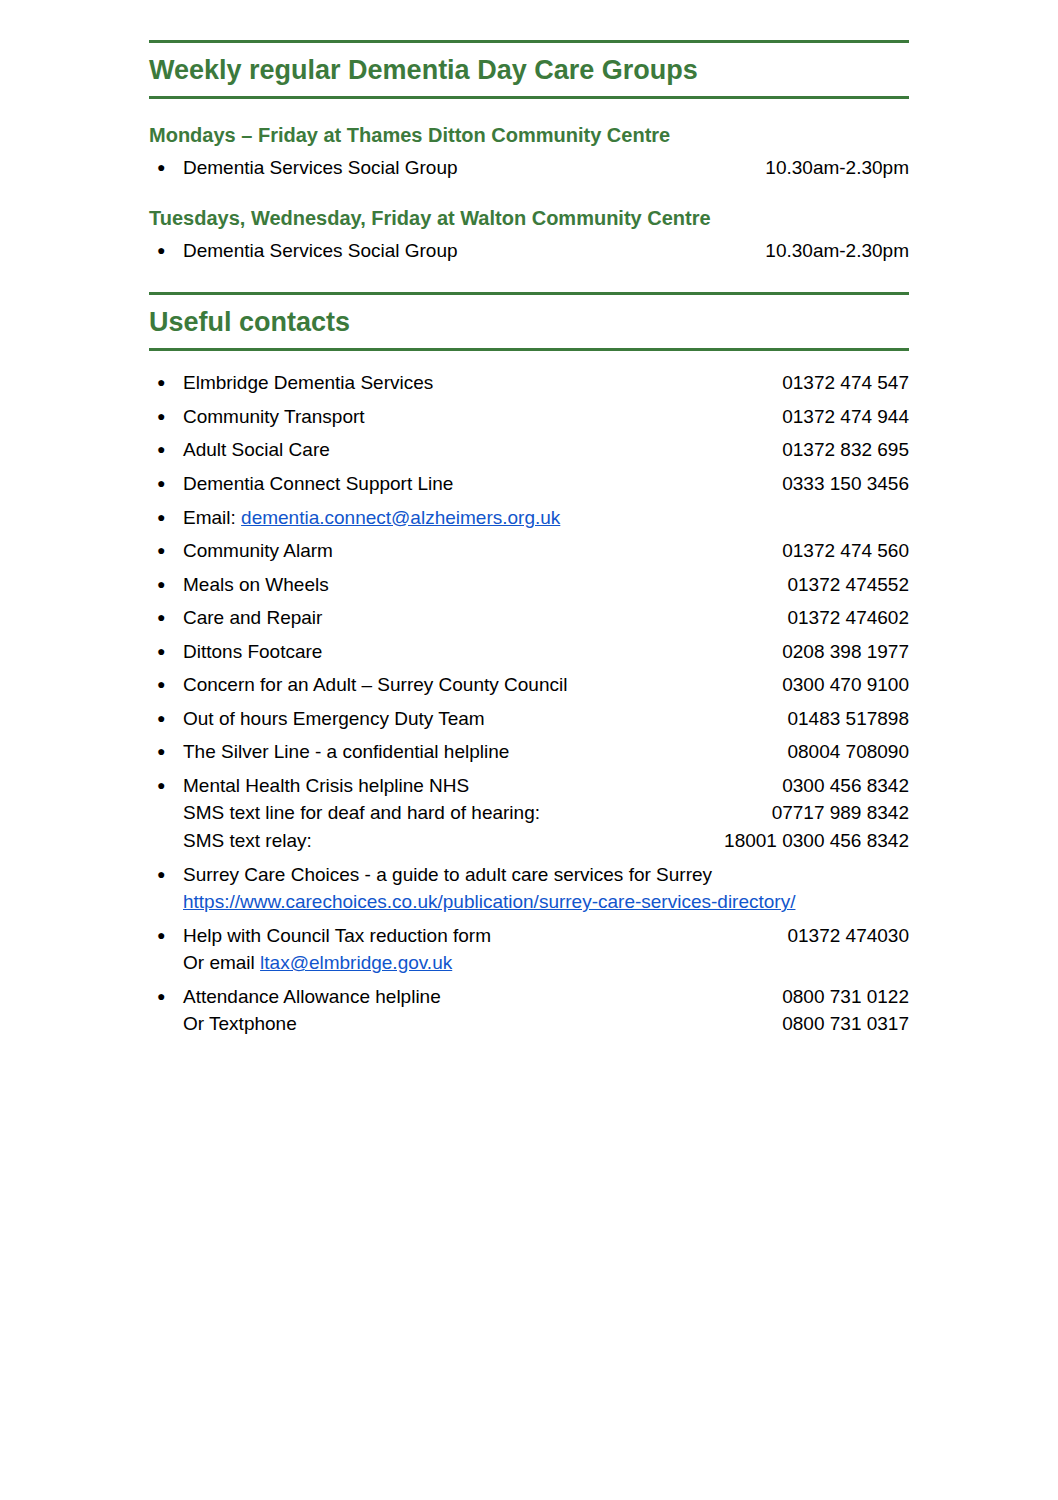Weekly regular Dementia Day Care Groups
Mondays – Friday at Thames Ditton Community Centre
Dementia Services Social Group 10.30am-2.30pm
Tuesdays, Wednesday, Friday at Walton Community Centre
Dementia Services Social Group 10.30am-2.30pm
Useful contacts
Elmbridge Dementia Services 01372 474 547
Community Transport 01372 474 944
Adult Social Care 01372 832 695
Dementia Connect Support Line 0333 150 3456
Email: dementia.connect@alzheimers.org.uk
Community Alarm 01372 474 560
Meals on Wheels 01372 474552
Care and Repair 01372 474602
Dittons Footcare 0208 398 1977
Concern for an Adult – Surrey County Council 0300 470 9100
Out of hours Emergency Duty Team 01483 517898
The Silver Line - a confidential helpline 08004 708090
Mental Health Crisis helpline NHS 0300 456 8342
SMS text line for deaf and hard of hearing: 07717 989 8342
SMS text relay: 18001 0300 456 8342
Surrey Care Choices - a guide to adult care services for Surrey
https://www.carechoices.co.uk/publication/surrey-care-services-directory/
Help with Council Tax reduction form 01372 474030
Or email ltax@elmbridge.gov.uk
Attendance Allowance helpline 0800 731 0122
Or Textphone 0800 731 0317